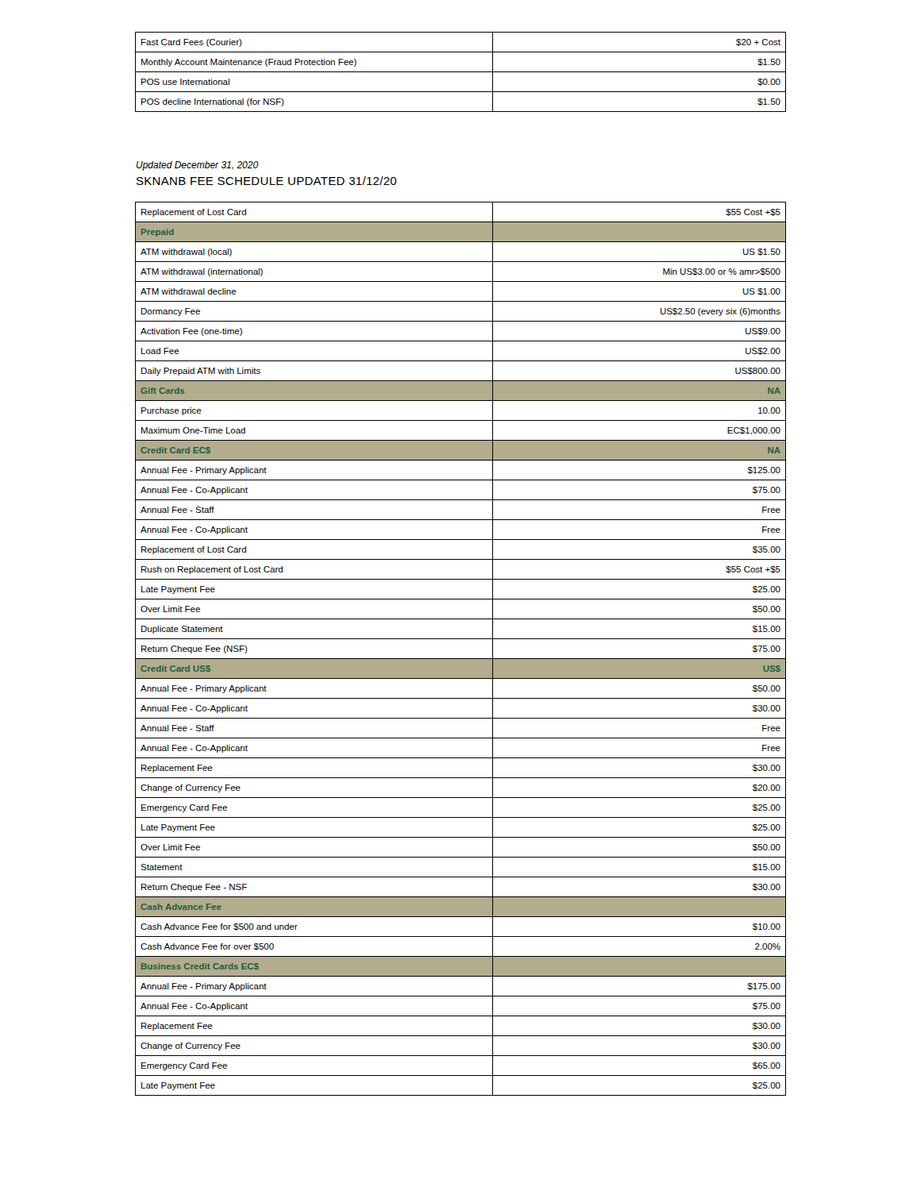| Fast Card Fees (Courier) | $20 + Cost |
| Monthly Account Maintenance (Fraud Protection Fee) | $1.50 |
| POS use International | $0.00 |
| POS decline International (for NSF) | $1.50 |
Updated December 31, 2020
SKNANB FEE SCHEDULE UPDATED 31/12/20
| Replacement of Lost Card | $55 Cost +$5 |
| Prepaid | |
| ATM withdrawal (local) | US $1.50 |
| ATM withdrawal (international) | Min US$3.00 or % amr>$500 |
| ATM withdrawal decline | US $1.00 |
| Dormancy Fee | US$2.50 (every six (6)months |
| Activation Fee (one-time) | US$9.00 |
| Load Fee | US$2.00 |
| Daily Prepaid ATM with Limits | US$800.00 |
| Gift Cards | NA |
| Purchase price | 10.00 |
| Maximum One-Time Load | EC$1,000.00 |
| Credit Card EC$ | NA |
| Annual Fee - Primary Applicant | $125.00 |
| Annual Fee - Co-Applicant | $75.00 |
| Annual Fee - Staff | Free |
| Annual Fee - Co-Applicant | Free |
| Replacement of Lost Card | $35.00 |
| Rush on Replacement of Lost Card | $55 Cost +$5 |
| Late Payment Fee | $25.00 |
| Over Limit Fee | $50.00 |
| Duplicate Statement | $15.00 |
| Return Cheque Fee (NSF) | $75.00 |
| Credit Card US$ | US$ |
| Annual Fee - Primary Applicant | $50.00 |
| Annual Fee - Co-Applicant | $30.00 |
| Annual Fee - Staff | Free |
| Annual Fee - Co-Applicant | Free |
| Replacement Fee | $30.00 |
| Change of Currency Fee | $20.00 |
| Emergency Card Fee | $25.00 |
| Late Payment Fee | $25.00 |
| Over Limit Fee | $50.00 |
| Statement | $15.00 |
| Return Cheque Fee - NSF | $30.00 |
| Cash Advance Fee | |
| Cash Advance Fee for $500 and under | $10.00 |
| Cash Advance Fee for over $500 | 2.00% |
| Business Credit Cards EC$ | |
| Annual Fee - Primary Applicant | $175.00 |
| Annual Fee - Co-Applicant | $75.00 |
| Replacement Fee | $30.00 |
| Change of Currency Fee | $30.00 |
| Emergency Card Fee | $65.00 |
| Late Payment Fee | $25.00 |